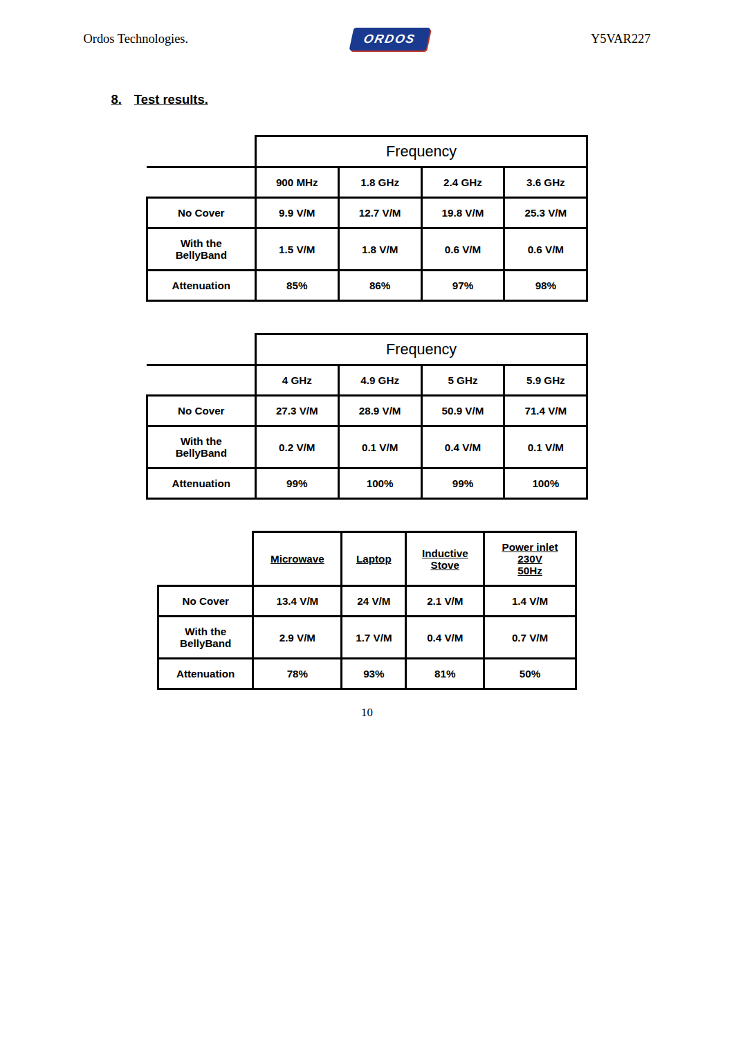Ordos Technologies.
ORDOS
Y5VAR227
8. Test results.
| | Frequency |
| --- | --- |
| | 900 MHz | 1.8 GHz | 2.4 GHz | 3.6 GHz |
| No Cover | 9.9 V/M | 12.7 V/M | 19.8 V/M | 25.3 V/M |
| With the BellyBand | 1.5 V/M | 1.8 V/M | 0.6 V/M | 0.6 V/M |
| Attenuation | 85% | 86% | 97% | 98% |
| | Frequency |
| --- | --- |
| | 4 GHz | 4.9 GHz | 5 GHz | 5.9 GHz |
| No Cover | 27.3 V/M | 28.9 V/M | 50.9 V/M | 71.4 V/M |
| With the BellyBand | 0.2 V/M | 0.1 V/M | 0.4 V/M | 0.1 V/M |
| Attenuation | 99% | 100% | 99% | 100% |
| | Microwave | Laptop | Inductive Stove | Power inlet 230V 50Hz |
| --- | --- | --- | --- | --- |
| No Cover | 13.4 V/M | 24 V/M | 2.1 V/M | 1.4 V/M |
| With the BellyBand | 2.9 V/M | 1.7 V/M | 0.4 V/M | 0.7 V/M |
| Attenuation | 78% | 93% | 81% | 50% |
10